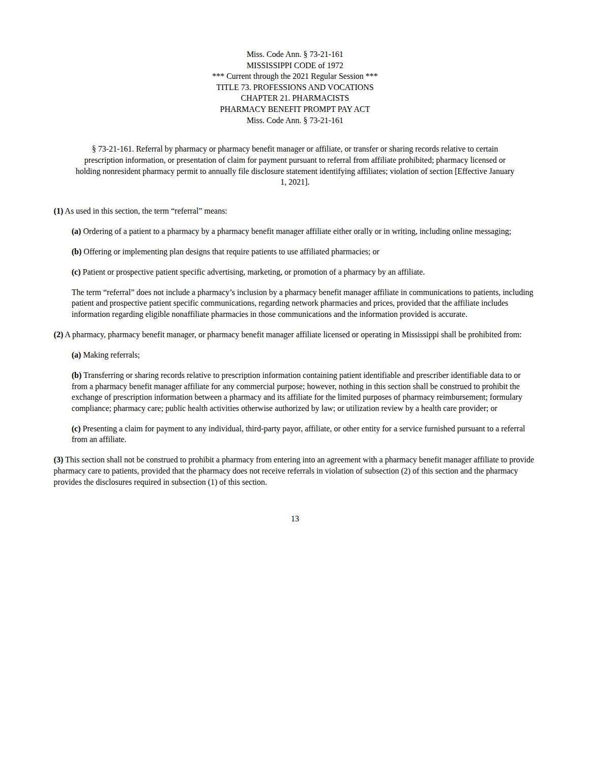Miss. Code Ann. § 73-21-161
MISSISSIPPI CODE of 1972
*** Current through the 2021 Regular Session ***
TITLE 73. PROFESSIONS AND VOCATIONS
CHAPTER 21. PHARMACISTS
PHARMACY BENEFIT PROMPT PAY ACT
Miss. Code Ann. § 73-21-161
§ 73-21-161. Referral by pharmacy or pharmacy benefit manager or affiliate, or transfer or sharing records relative to certain prescription information, or presentation of claim for payment pursuant to referral from affiliate prohibited; pharmacy licensed or holding nonresident pharmacy permit to annually file disclosure statement identifying affiliates; violation of section [Effective January 1, 2021].
(1) As used in this section, the term “referral” means:
(a) Ordering of a patient to a pharmacy by a pharmacy benefit manager affiliate either orally or in writing, including online messaging;
(b) Offering or implementing plan designs that require patients to use affiliated pharmacies; or
(c) Patient or prospective patient specific advertising, marketing, or promotion of a pharmacy by an affiliate.
The term “referral” does not include a pharmacy’s inclusion by a pharmacy benefit manager affiliate in communications to patients, including patient and prospective patient specific communications, regarding network pharmacies and prices, provided that the affiliate includes information regarding eligible nonaffiliate pharmacies in those communications and the information provided is accurate.
(2) A pharmacy, pharmacy benefit manager, or pharmacy benefit manager affiliate licensed or operating in Mississippi shall be prohibited from:
(a) Making referrals;
(b) Transferring or sharing records relative to prescription information containing patient identifiable and prescriber identifiable data to or from a pharmacy benefit manager affiliate for any commercial purpose; however, nothing in this section shall be construed to prohibit the exchange of prescription information between a pharmacy and its affiliate for the limited purposes of pharmacy reimbursement; formulary compliance; pharmacy care; public health activities otherwise authorized by law; or utilization review by a health care provider; or
(c) Presenting a claim for payment to any individual, third-party payor, affiliate, or other entity for a service furnished pursuant to a referral from an affiliate.
(3) This section shall not be construed to prohibit a pharmacy from entering into an agreement with a pharmacy benefit manager affiliate to provide pharmacy care to patients, provided that the pharmacy does not receive referrals in violation of subsection (2) of this section and the pharmacy provides the disclosures required in subsection (1) of this section.
13